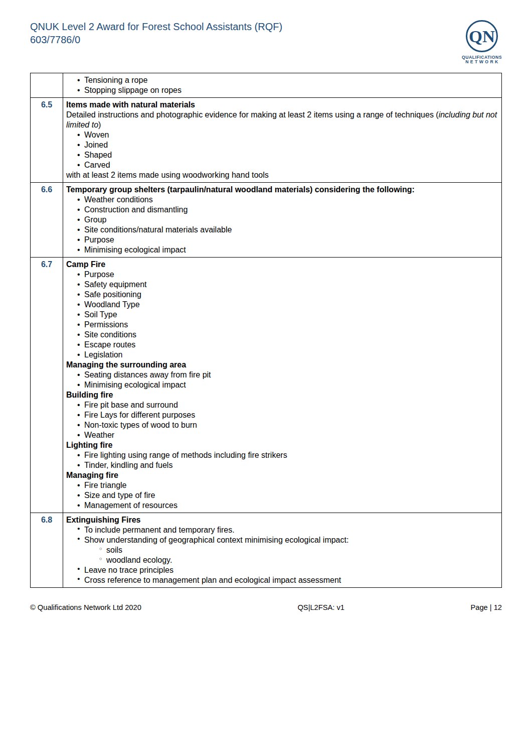QNUK Level 2 Award for Forest School Assistants (RQF)
603/7786/0
QN
QUALIFICATIONS
N E T W O R K
| | Tensioning a rope Stopping slippage on ropes |
| 6.5 | Items made with natural materials Detailed instructions and photographic evidence for making at least 2 items using a range of techniques ( including but not limited to ) Woven Joined Shaped Carved with at least 2 items made using woodworking hand tools |
| 6.6 | Temporary group shelters (tarpaulin/natural woodland materials) considering the following: Weather conditions Construction and dismantling Group Site conditions/natural materials available Purpose Minimising ecological impact |
| 6.7 | Camp Fire Purpose Safety equipment Safe positioning Woodland Type Soil Type Permissions Site conditions Escape routes Legislation Managing the surrounding area Seating distances away from fire pit Minimising ecological impact Building fire Fire pit base and surround Fire Lays for different purposes Non-toxic types of wood to burn Weather Lighting fire Fire lighting using range of methods including fire strikers Tinder, kindling and fuels Managing fire Fire triangle Size and type of fire Management of resources |
| 6.8 | Extinguishing Fires To include permanent and temporary fires. Show understanding of geographical context minimising ecological impact: soils woodland ecology. Leave no trace principles Cross reference to management plan and ecological impact assessment |
© Qualifications Network Ltd 2020
QS|L2FSA: v1
Page | 12